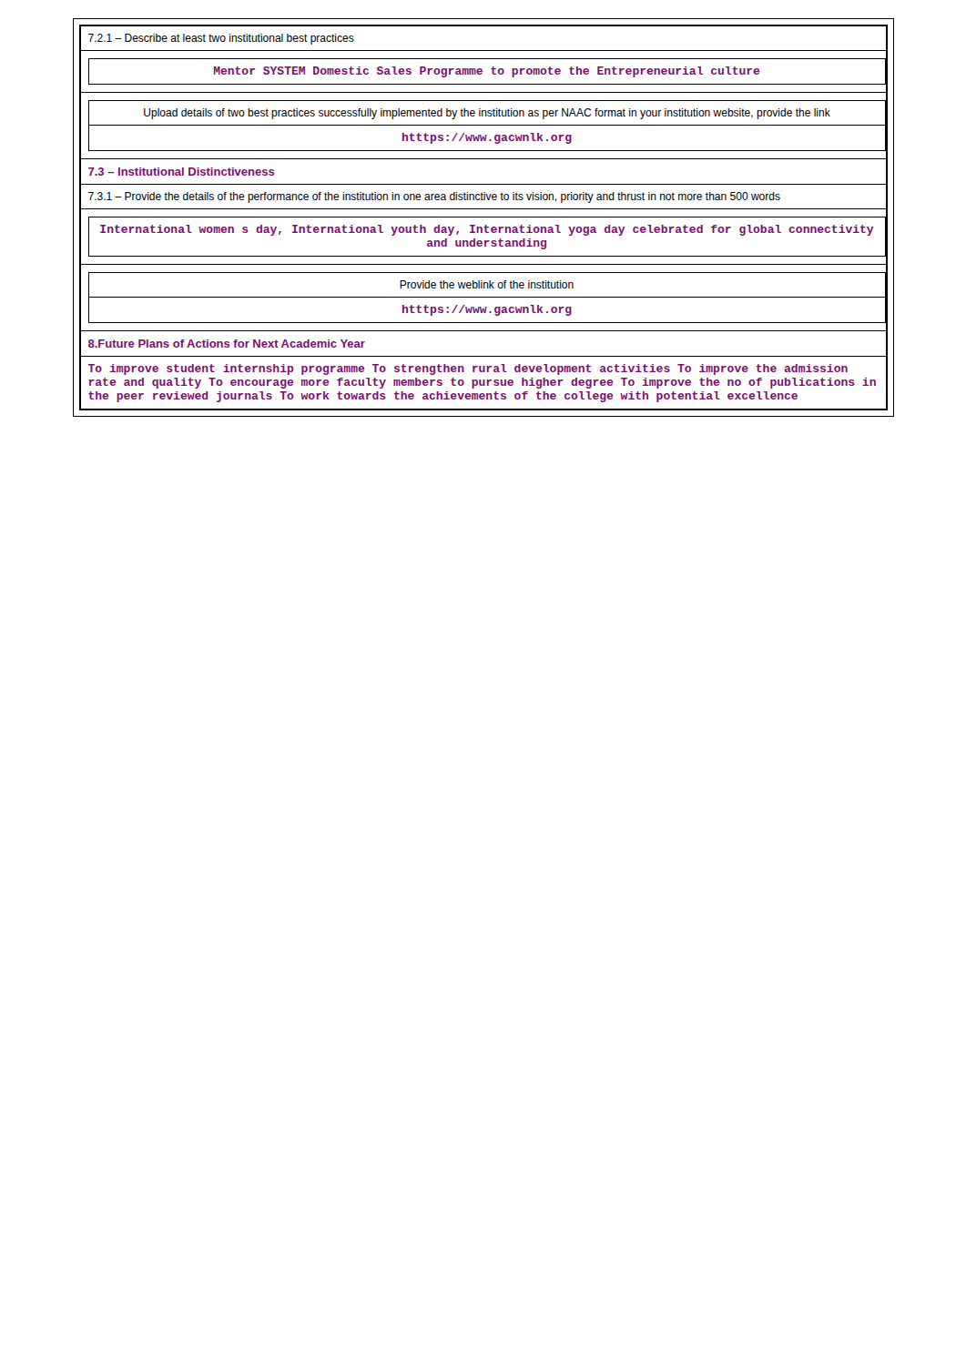| 7.2.1 – Describe at least two institutional best practices |
| / Mentor SYSTEM Domestic Sales Programme to promote the Entrepreneurial culture / |
| / Upload details of two best practices successfully implemented by the institution as per NAAC format in your institution website, provide the link / / htttps://www.gacwnlk.org / |
| 7.3 – Institutional Distinctiveness |
| 7.3.1 – Provide the details of the performance of the institution in one area distinctive to its vision, priority and thrust in not more than 500 words |
| / International women s day, International youth day, International yoga day celebrated for global connectivity and understanding / |
| / Provide the weblink of the institution / / htttps://www.gacwnlk.org / |
| 8.Future Plans of Actions for Next Academic Year |
| To improve student internship programme To strengthen rural development activities To improve the admission rate and quality To encourage more faculty members to pursue higher degree To improve the no of publications in the peer reviewed journals To work towards the achievements of the college with potential excellence |